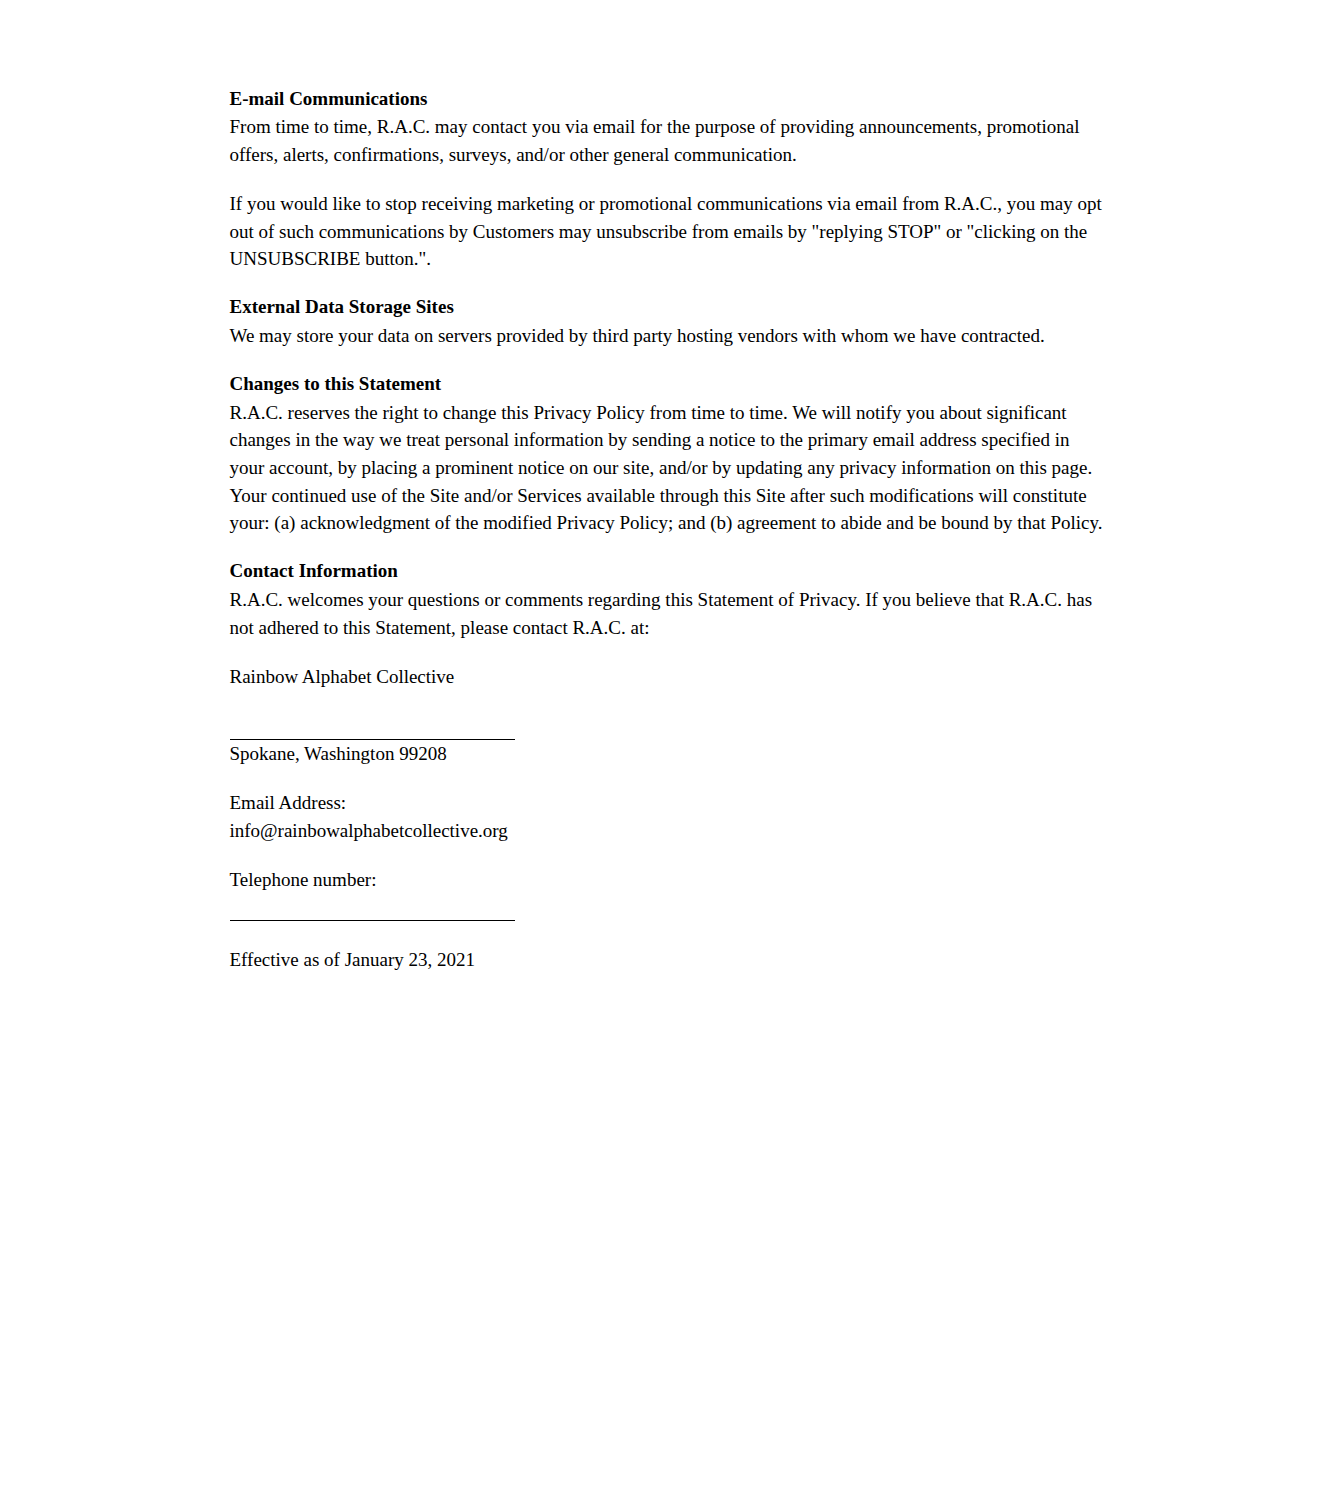E-mail Communications
From time to time, R.A.C. may contact you via email for the purpose of providing announcements, promotional offers, alerts, confirmations, surveys, and/or other general communication.
If you would like to stop receiving marketing or promotional communications via email from R.A.C., you may opt out of such communications by Customers may unsubscribe from emails by "replying STOP" or "clicking on the UNSUBSCRIBE button.".
External Data Storage Sites
We may store your data on servers provided by third party hosting vendors with whom we have contracted.
Changes to this Statement
R.A.C. reserves the right to change this Privacy Policy from time to time. We will notify you about significant changes in the way we treat personal information by sending a notice to the primary email address specified in your account, by placing a prominent notice on our site, and/or by updating any privacy information on this page. Your continued use of the Site and/or Services available through this Site after such modifications will constitute your: (a) acknowledgment of the modified Privacy Policy; and (b) agreement to abide and be bound by that Policy.
Contact Information
R.A.C. welcomes your questions or comments regarding this Statement of Privacy. If you believe that R.A.C. has not adhered to this Statement, please contact R.A.C. at:
Rainbow Alphabet Collective
Spokane, Washington 99208
Email Address:
info@rainbowalphabetcollective.org
Telephone number:
Effective as of January 23, 2021